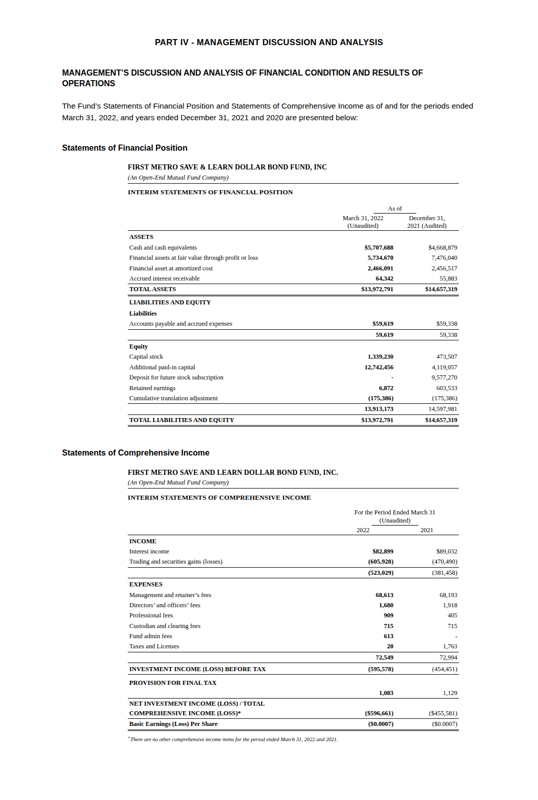PART IV - MANAGEMENT DISCUSSION AND ANALYSIS
MANAGEMENT’S DISCUSSION AND ANALYSIS OF FINANCIAL CONDITION AND RESULTS OF OPERATIONS
The Fund’s Statements of Financial Position and Statements of Comprehensive Income as of and for the periods ended March 31, 2022, and years ended December 31, 2021 and 2020 are presented below:
Statements of Financial Position
FIRST METRO SAVE & LEARN DOLLAR BOND FUND, INC
(An Open-End Mutual Fund Company)
INTERIM STATEMENTS OF FINANCIAL POSITION
| | As of |
| | March 31, 2022 (Unaudited) | December 31, 2021 (Audited) |
| ASSETS | | |
| Cash and cash equivalents | $5,707,688 | $4,668,879 |
| Financial assets at fair value through profit or loss | 5,734,670 | 7,476,040 |
| Financial asset at amortized cost | 2,466,091 | 2,456,517 |
| Accrued interest receivable | 64,342 | 55,883 |
| TOTAL ASSETS | $13,972,791 | $14,657,319 |
| LIABILITIES AND EQUITY | | |
| Liabilities | | |
| Accounts payable and accrued expenses | $59,619 | $59,338 |
| | 59,619 | 59,338 |
| Equity | | |
| Capital stock | 1,339,230 | 473,507 |
| Additional paid-in capital | 12,742,456 | 4,119,057 |
| Deposit for future stock subscription | - | 9,577,270 |
| Retained earnings | 6,872 | 603,533 |
| Cumulative translation adjustment | (175,386) | (175,386) |
| | 13,913,173 | 14,597,981 |
| TOTAL LIABILITIES AND EQUITY | $13,972,791 | $14,657,319 |
Statements of Comprehensive Income
FIRST METRO SAVE AND LEARN DOLLAR BOND FUND, INC.
(An Open-End Mutual Fund Company)
INTERIM STATEMENTS OF COMPREHENSIVE INCOME
| | For the Period Ended March 31 (Unaudited) |
| | 2022 | 2021 |
| INCOME | | |
| Interest income | $82,899 | $89,032 |
| Trading and securities gains (losses) | (605,928) | (470,490) |
| | (523,029) | (381,458) |
| EXPENSES | | |
| Management and retainer’s fees | 68,613 | 68,193 |
| Directors’ and officers’ fees | 1,680 | 1,918 |
| Professional fees | 909 | 405 |
| Custodian and clearing fees | 715 | 715 |
| Fund admin fees | 613 | - |
| Taxes and Licenses | 20 | 1,763 |
| | 72,549 | 72,994 |
| INVESTMENT INCOME (LOSS) BEFORE TAX | (595,578) | (454,451) |
| PROVISION FOR FINAL TAX | | |
| | 1,083 | 1,129 |
| NET INVESTMENT INCOME (LOSS) / TOTAL COMPREHENSIVE INCOME (LOSS)* | ($596,661) | ($455,581) |
| Basic Earnings (Loss) Per Share | ($0.0007) | ($0.0007) |
+There are no other comprehensive income items for the period ended March 31, 2022 and 2021.